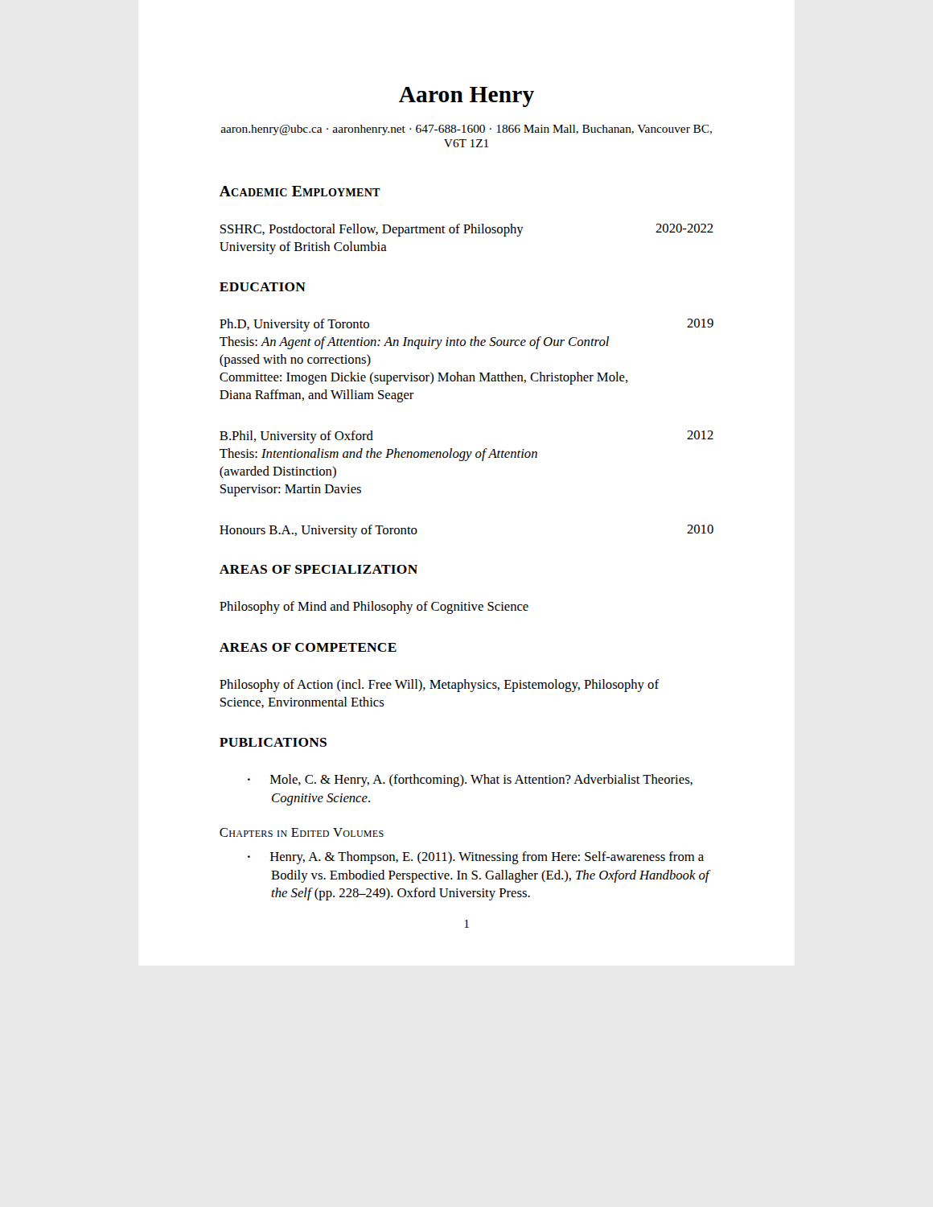Aaron Henry
aaron.henry@ubc.ca · aaronhenry.net · 647-688-1600 · 1866 Main Mall, Buchanan, Vancouver BC, V6T 1Z1
Academic Employment
2020-2022
SSHRC, Postdoctoral Fellow, Department of Philosophy
University of British Columbia
EDUCATION
2019
Ph.D, University of Toronto
Thesis: An Agent of Attention: An Inquiry into the Source of Our Control
(passed with no corrections)
Committee: Imogen Dickie (supervisor) Mohan Matthen, Christopher Mole,
Diana Raffman, and William Seager
2012
B.Phil, University of Oxford
Thesis: Intentionalism and the Phenomenology of Attention
(awarded Distinction)
Supervisor: Martin Davies
2010
Honours B.A., University of Toronto
AREAS OF SPECIALIZATION
Philosophy of Mind and Philosophy of Cognitive Science
AREAS OF COMPETENCE
Philosophy of Action (incl. Free Will), Metaphysics, Epistemology, Philosophy of
Science, Environmental Ethics
PUBLICATIONS
Mole, C. & Henry, A. (forthcoming). What is Attention? Adverbialist Theories, Cognitive Science.
Chapters in Edited Volumes
Henry, A. & Thompson, E. (2011). Witnessing from Here: Self-awareness from a Bodily vs. Embodied Perspective. In S. Gallagher (Ed.), The Oxford Handbook of the Self (pp. 228–249). Oxford University Press.
1